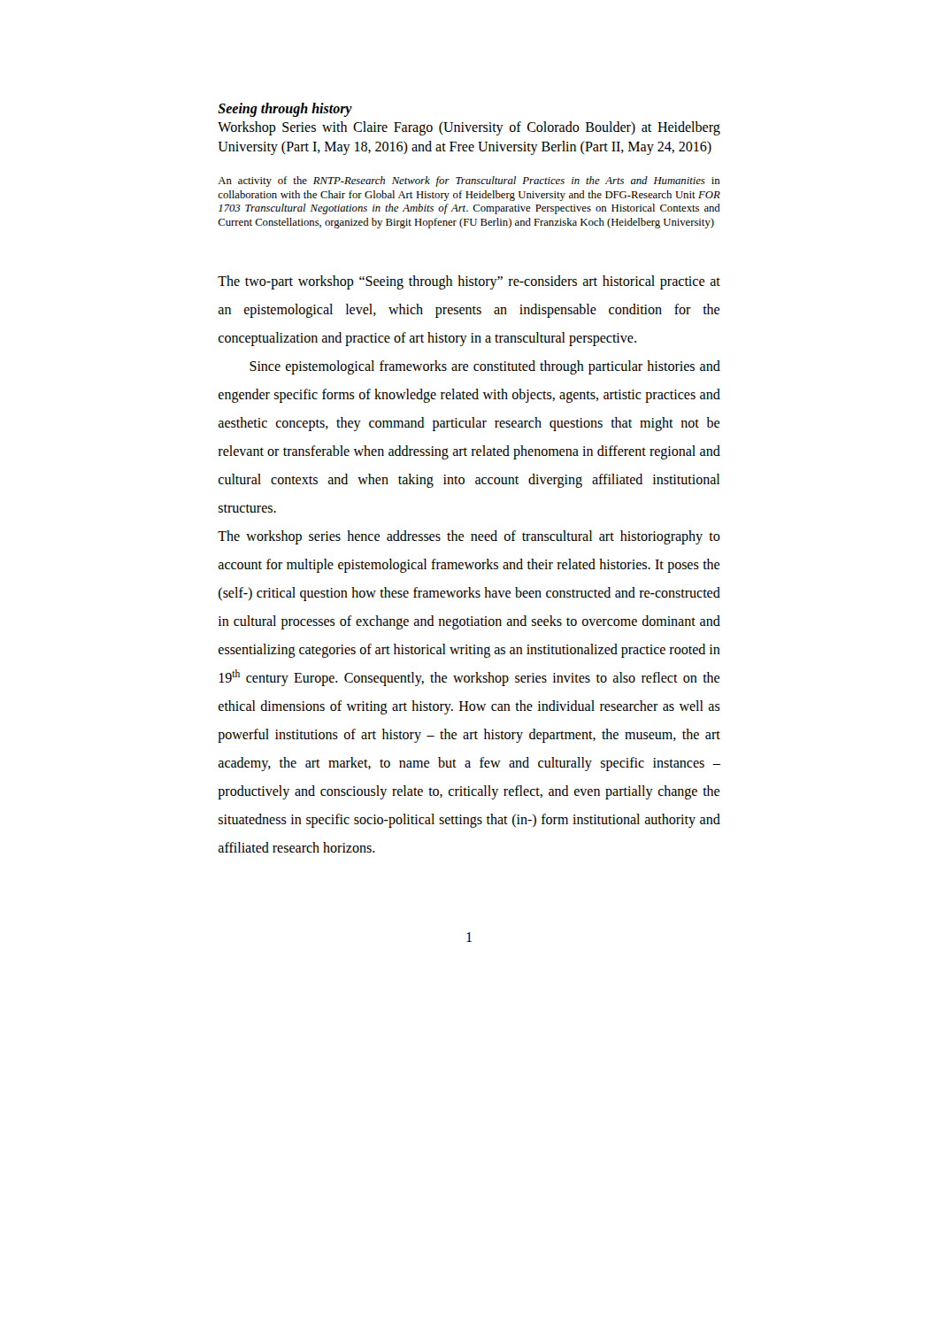Seeing through history
Workshop Series with Claire Farago (University of Colorado Boulder) at Heidelberg University (Part I, May 18, 2016) and at Free University Berlin (Part II, May 24, 2016)
An activity of the RNTP-Research Network for Transcultural Practices in the Arts and Humanities in collaboration with the Chair for Global Art History of Heidelberg University and the DFG-Research Unit FOR 1703 Transcultural Negotiations in the Ambits of Art. Comparative Perspectives on Historical Contexts and Current Constellations, organized by Birgit Hopfener (FU Berlin) and Franziska Koch (Heidelberg University)
The two-part workshop “Seeing through history” re-considers art historical practice at an epistemological level, which presents an indispensable condition for the conceptualization and practice of art history in a transcultural perspective.
Since epistemological frameworks are constituted through particular histories and engender specific forms of knowledge related with objects, agents, artistic practices and aesthetic concepts, they command particular research questions that might not be relevant or transferable when addressing art related phenomena in different regional and cultural contexts and when taking into account diverging affiliated institutional structures.
The workshop series hence addresses the need of transcultural art historiography to account for multiple epistemological frameworks and their related histories. It poses the (self-) critical question how these frameworks have been constructed and re-constructed in cultural processes of exchange and negotiation and seeks to overcome dominant and essentializing categories of art historical writing as an institutionalized practice rooted in 19th century Europe. Consequently, the workshop series invites to also reflect on the ethical dimensions of writing art history. How can the individual researcher as well as powerful institutions of art history – the art history department, the museum, the art academy, the art market, to name but a few and culturally specific instances – productively and consciously relate to, critically reflect, and even partially change the situatedness in specific socio-political settings that (in-) form institutional authority and affiliated research horizons.
1